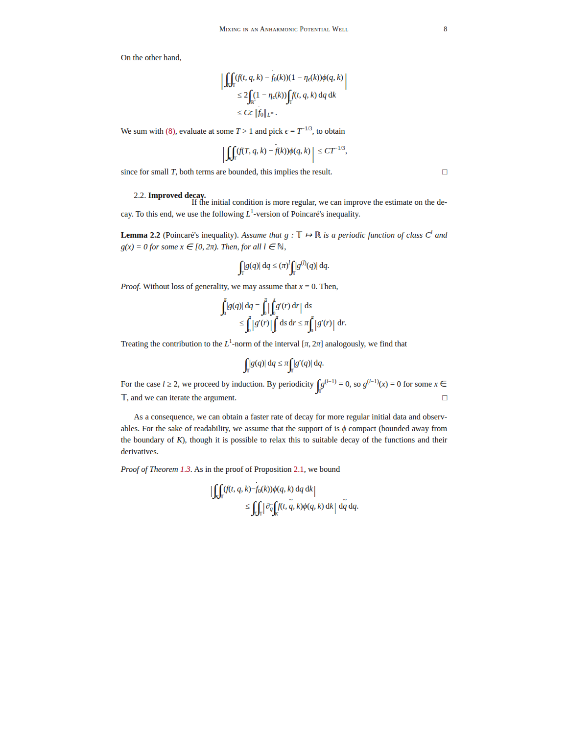Mixing in an Anharmonic Potential Well 8
On the other hand,
|∫K∫𝕋(f(t, q, k) − f0(k))(1 − ηϵ(k))ϕ(q, k)| ≤ 2∫ℝ+(1 − ηϵ(k))∫𝕋 f(t, q, k) dq dk ≤ Cϵ ‖f0‖L∞ .
We sum with (8), evaluate at some T > 1 and pick ϵ = T−1/3, to obtain
|∫K∫𝕋(f(T, q, k) − f(k))ϕ(q, k)| ≤ CT−1/3,
since for small T, both terms are bounded, this implies the result. □
2.2. Improved decay.
2.2. Improved decay.
2.2. Improved decay. If the initial condition is more regular, we can improve the estimate on the decay. To this end, we use the following L1-version of Poincaré's inequality.
Lemma 2.2 (Poincaré's inequality). Assume that g : 𝕋 ↦ ℝ is a periodic function of class Cl and g(x) = 0 for some x ∈ [0, 2π). Then, for all l ∈ ℕ,
∫𝕋|g(q)| dq ≤ (π)l∫𝕋|g(l)(q)| dq.
Proof. Without loss of generality, we may assume that x = 0. Then,
∫0 π|g(q)| dq = ∫0 π|∫0 s g′(r) dr| ds ≤ ∫0 π|g′(r)|∫rπ ds dr ≤ π∫0 π|g′(r)| dr.
Treating the contribution to the L1-norm of the interval [π, 2π] analogously, we find that
∫𝕋|g(q)| dq ≤ π∫𝕋|g′(q)| dq.
For the case l ≥ 2, we proceed by induction. By periodicity ∫𝕋 g(l−1) = 0, so g(l−1)(x) = 0 for some x ∈ 𝕋, and we can iterate the argument. □
As a consequence, we can obtain a faster rate of decay for more regular initial data and observables. For the sake of readability, we assume that the support of is ϕ compact (bounded away from the boundary of K), though it is possible to relax this to suitable decay of the functions and their derivatives.
Proof of Theorem 1.3. As in the proof of Proposition 2.1, we bound
|∫K∫𝕋(f(t, q, k)−f0(k))ϕ(q, k) dq dk| ≤ ∫𝕋∫𝕋|∂q∫K f(t, q, k)ϕ(q, k) dk| dq dq.